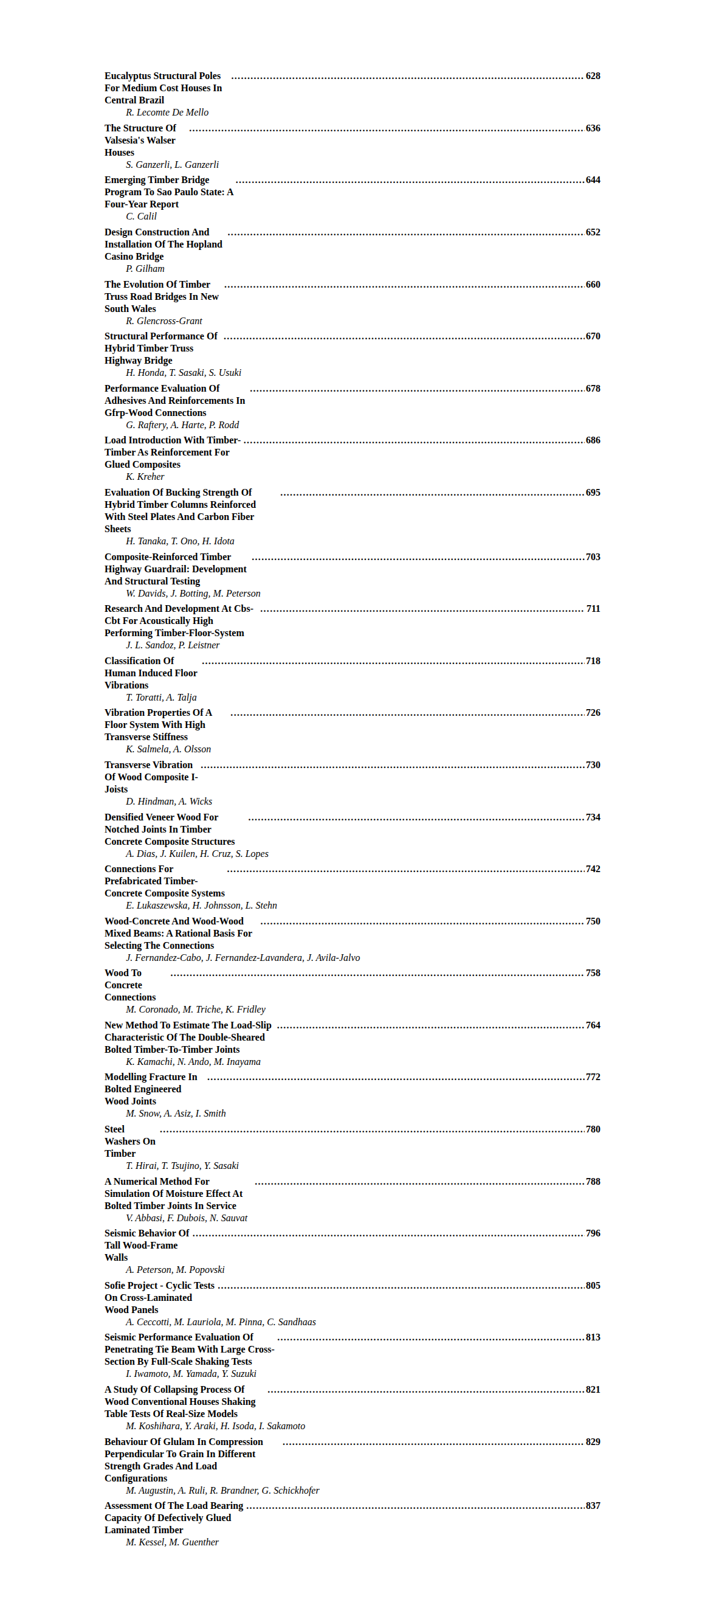Eucalyptus Structural Poles For Medium Cost Houses In Central Brazil 628
R. Lecomte De Mello
The Structure Of Valsesia's Walser Houses 636
S. Ganzerli, L. Ganzerli
Emerging Timber Bridge Program To Sao Paulo State: A Four-Year Report 644
C. Calil
Design Construction And Installation Of The Hopland Casino Bridge 652
P. Gilham
The Evolution Of Timber Truss Road Bridges In New South Wales 660
R. Glencross-Grant
Structural Performance Of Hybrid Timber Truss Highway Bridge 670
H. Honda, T. Sasaki, S. Usuki
Performance Evaluation Of Adhesives And Reinforcements In Gfrp-Wood Connections 678
G. Raftery, A. Harte, P. Rodd
Load Introduction With Timber-Timber As Reinforcement For Glued Composites 686
K. Kreher
Evaluation Of Bucking Strength Of Hybrid Timber Columns Reinforced With Steel Plates And Carbon Fiber Sheets 695
H. Tanaka, T. Ono, H. Idota
Composite-Reinforced Timber Highway Guardrail: Development And Structural Testing 703
W. Davids, J. Botting, M. Peterson
Research And Development At Cbs-Cbt For Acoustically High Performing Timber-Floor-System 711
J. L. Sandoz, P. Leistner
Classification Of Human Induced Floor Vibrations 718
T. Toratti, A. Talja
Vibration Properties Of A Floor System With High Transverse Stiffness 726
K. Salmela, A. Olsson
Transverse Vibration Of Wood Composite I-Joists 730
D. Hindman, A. Wicks
Densified Veneer Wood For Notched Joints In Timber Concrete Composite Structures 734
A. Dias, J. Kuilen, H. Cruz, S. Lopes
Connections For Prefabricated Timber-Concrete Composite Systems 742
E. Lukaszewska, H. Johnsson, L. Stehn
Wood-Concrete And Wood-Wood Mixed Beams: A Rational Basis For Selecting The Connections 750
J. Fernandez-Cabo, J. Fernandez-Lavandera, J. Avila-Jalvo
Wood To Concrete Connections 758
M. Coronado, M. Triche, K. Fridley
New Method To Estimate The Load-Slip Characteristic Of The Double-Sheared Bolted Timber-To-Timber Joints 764
K. Kamachi, N. Ando, M. Inayama
Modelling Fracture In Bolted Engineered Wood Joints 772
M. Snow, A. Asiz, I. Smith
Steel Washers On Timber 780
T. Hirai, T. Tsujino, Y. Sasaki
A Numerical Method For Simulation Of Moisture Effect At Bolted Timber Joints In Service 788
V. Abbasi, F. Dubois, N. Sauvat
Seismic Behavior Of Tall Wood-Frame Walls 796
A. Peterson, M. Popovski
Sofie Project - Cyclic Tests On Cross-Laminated Wood Panels 805
A. Ceccotti, M. Lauriola, M. Pinna, C. Sandhaas
Seismic Performance Evaluation Of Penetrating Tie Beam With Large Cross-Section By Full-Scale Shaking Tests 813
I. Iwamoto, M. Yamada, Y. Suzuki
A Study Of Collapsing Process Of Wood Conventional Houses Shaking Table Tests Of Real-Size Models 821
M. Koshihara, Y. Araki, H. Isoda, I. Sakamoto
Behaviour Of Glulam In Compression Perpendicular To Grain In Different Strength Grades And Load Configurations 829
M. Augustin, A. Ruli, R. Brandner, G. Schickhofer
Assessment Of The Load Bearing Capacity Of Defectively Glued Laminated Timber 837
M. Kessel, M. Guenther